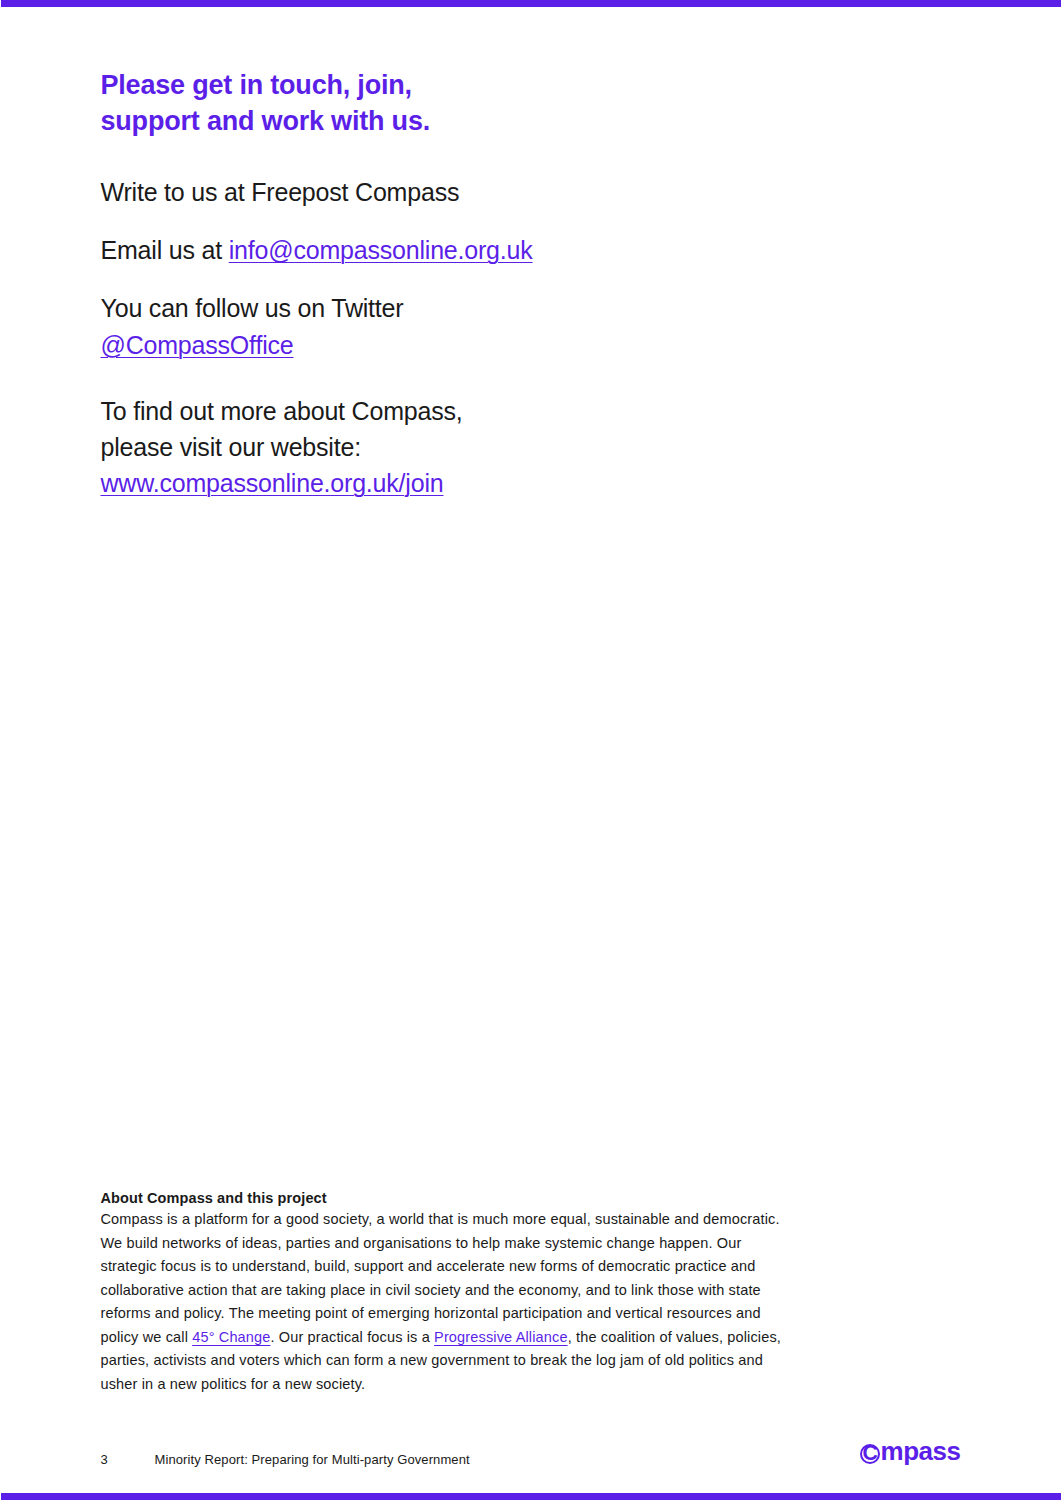Please get in touch, join,
support and work with us.
Write to us at Freepost Compass
Email us at info@compassonline.org.uk
You can follow us on Twitter
@CompassOffice
To find out more about Compass,
please visit our website:
www.compassonline.org.uk/join
About Compass and this project
Compass is a platform for a good society, a world that is much more equal, sustainable and democratic. We build networks of ideas, parties and organisations to help make systemic change happen. Our strategic focus is to understand, build, support and accelerate new forms of democratic practice and collaborative action that are taking place in civil society and the economy, and to link those with state reforms and policy. The meeting point of emerging horizontal participation and vertical resources and policy we call 45° Change. Our practical focus is a Progressive Alliance, the coalition of values, policies, parties, activists and voters which can form a new government to break the log jam of old politics and usher in a new politics for a new society.
3 Minority Report: Preparing for Multi-party Government
Cmpass